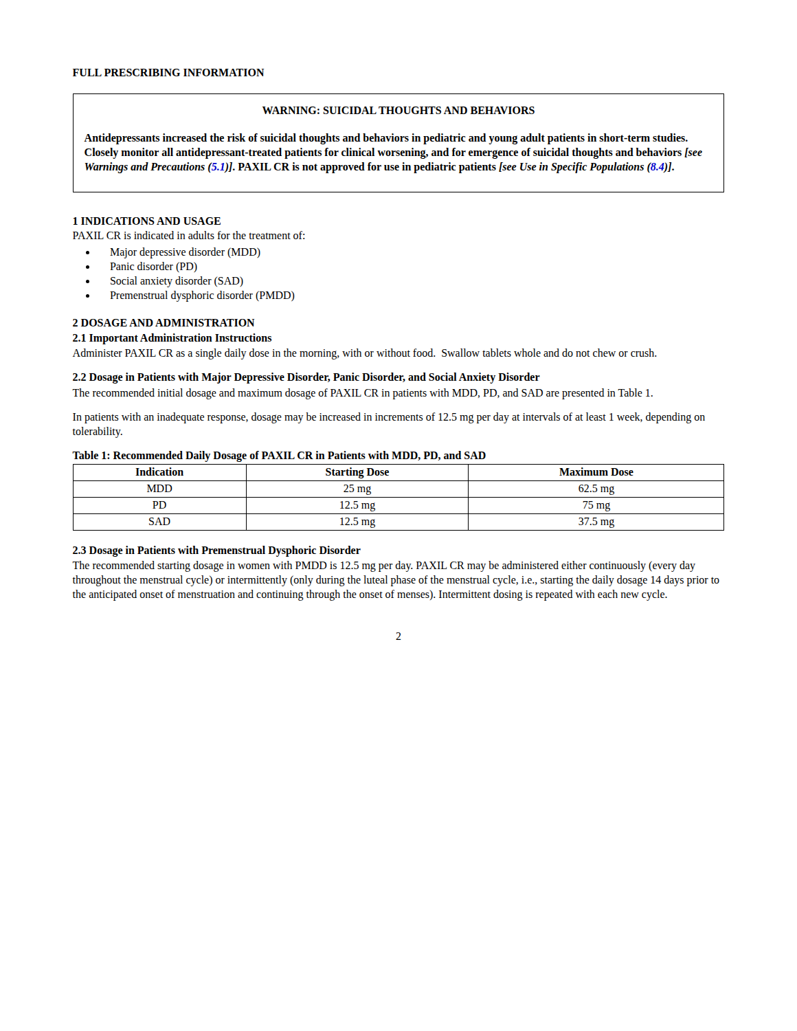FULL PRESCRIBING INFORMATION
WARNING: SUICIDAL THOUGHTS AND BEHAVIORS
Antidepressants increased the risk of suicidal thoughts and behaviors in pediatric and young adult patients in short-term studies. Closely monitor all antidepressant-treated patients for clinical worsening, and for emergence of suicidal thoughts and behaviors [see Warnings and Precautions (5.1)]. PAXIL CR is not approved for use in pediatric patients [see Use in Specific Populations (8.4)].
1 INDICATIONS AND USAGE
PAXIL CR is indicated in adults for the treatment of:
Major depressive disorder (MDD)
Panic disorder (PD)
Social anxiety disorder (SAD)
Premenstrual dysphoric disorder (PMDD)
2 DOSAGE AND ADMINISTRATION
2.1 Important Administration Instructions
Administer PAXIL CR as a single daily dose in the morning, with or without food. Swallow tablets whole and do not chew or crush.
2.2 Dosage in Patients with Major Depressive Disorder, Panic Disorder, and Social Anxiety Disorder
The recommended initial dosage and maximum dosage of PAXIL CR in patients with MDD, PD, and SAD are presented in Table 1.
In patients with an inadequate response, dosage may be increased in increments of 12.5 mg per day at intervals of at least 1 week, depending on tolerability.
Table 1: Recommended Daily Dosage of PAXIL CR in Patients with MDD, PD, and SAD
| Indication | Starting Dose | Maximum Dose |
| --- | --- | --- |
| MDD | 25 mg | 62.5 mg |
| PD | 12.5 mg | 75 mg |
| SAD | 12.5 mg | 37.5 mg |
2.3 Dosage in Patients with Premenstrual Dysphoric Disorder
The recommended starting dosage in women with PMDD is 12.5 mg per day. PAXIL CR may be administered either continuously (every day throughout the menstrual cycle) or intermittently (only during the luteal phase of the menstrual cycle, i.e., starting the daily dosage 14 days prior to the anticipated onset of menstruation and continuing through the onset of menses). Intermittent dosing is repeated with each new cycle.
2